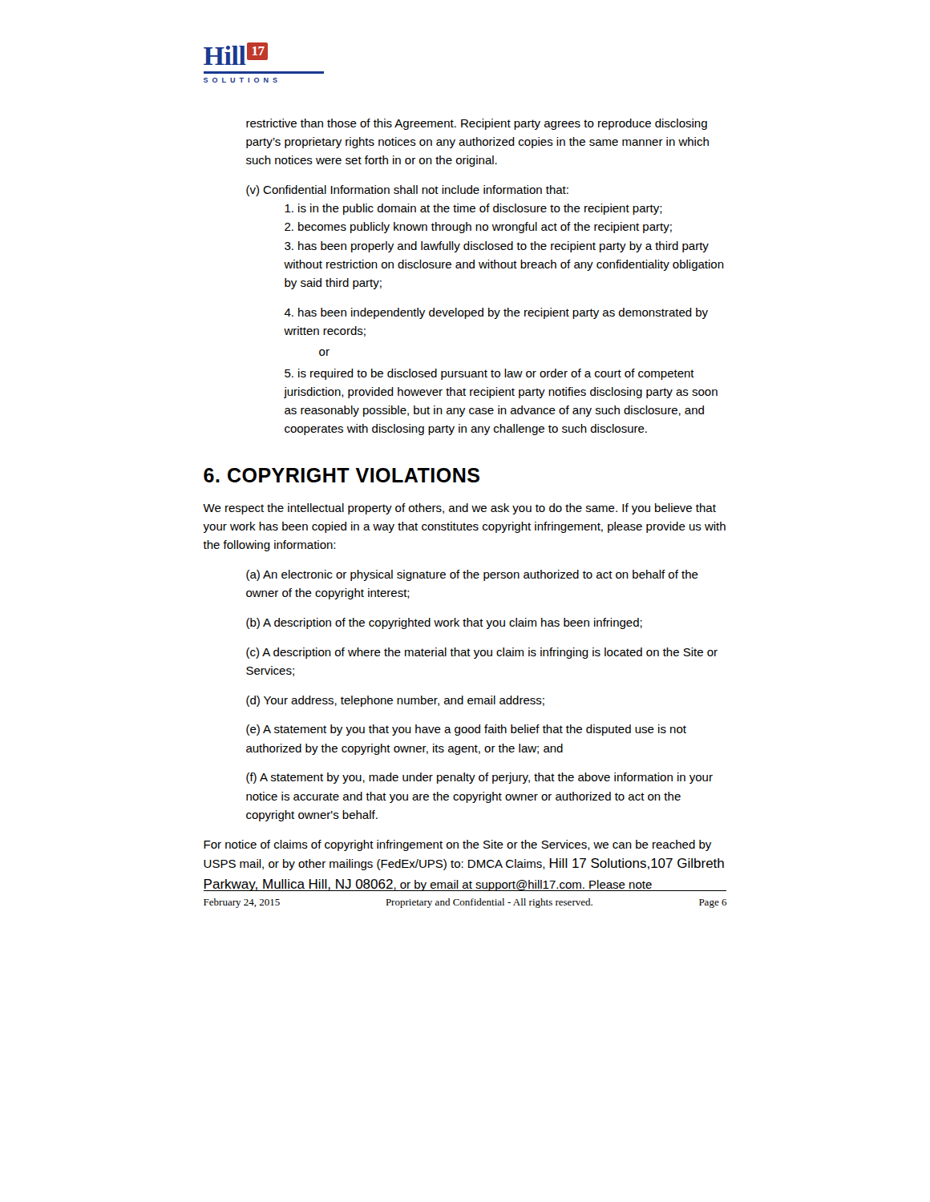Hill17
SOLUTIONS
restrictive than those of this Agreement. Recipient party agrees to reproduce disclosing party’s proprietary rights notices on any authorized copies in the same manner in which such notices were set forth in or on the original.
(v) Confidential Information shall not include information that:
1. is in the public domain at the time of disclosure to the recipient party;
2. becomes publicly known through no wrongful act of the recipient party;
3. has been properly and lawfully disclosed to the recipient party by a third party without restriction on disclosure and without breach of any confidentiality obligation by said third party;
4. has been independently developed by the recipient party as demonstrated by written records;
or
5. is required to be disclosed pursuant to law or order of a court of competent jurisdiction, provided however that recipient party notifies disclosing party as soon as reasonably possible, but in any case in advance of any such disclosure, and cooperates with disclosing party in any challenge to such disclosure.
6. COPYRIGHT VIOLATIONS
We respect the intellectual property of others, and we ask you to do the same. If you believe that your work has been copied in a way that constitutes copyright infringement, please provide us with the following information:
(a) An electronic or physical signature of the person authorized to act on behalf of the owner of the copyright interest;
(b) A description of the copyrighted work that you claim has been infringed;
(c) A description of where the material that you claim is infringing is located on the Site or Services;
(d) Your address, telephone number, and email address;
(e) A statement by you that you have a good faith belief that the disputed use is not authorized by the copyright owner, its agent, or the law; and
(f) A statement by you, made under penalty of perjury, that the above information in your notice is accurate and that you are the copyright owner or authorized to act on the copyright owner's behalf.
For notice of claims of copyright infringement on the Site or the Services, we can be reached by USPS mail, or by other mailings (FedEx/UPS) to: DMCA Claims, Hill 17 Solutions,107 Gilbreth Parkway, Mullica Hill, NJ 08062, or by email at support@hill17.com. Please note
February 24, 2015
Proprietary and Confidential - All rights reserved.
Page 6